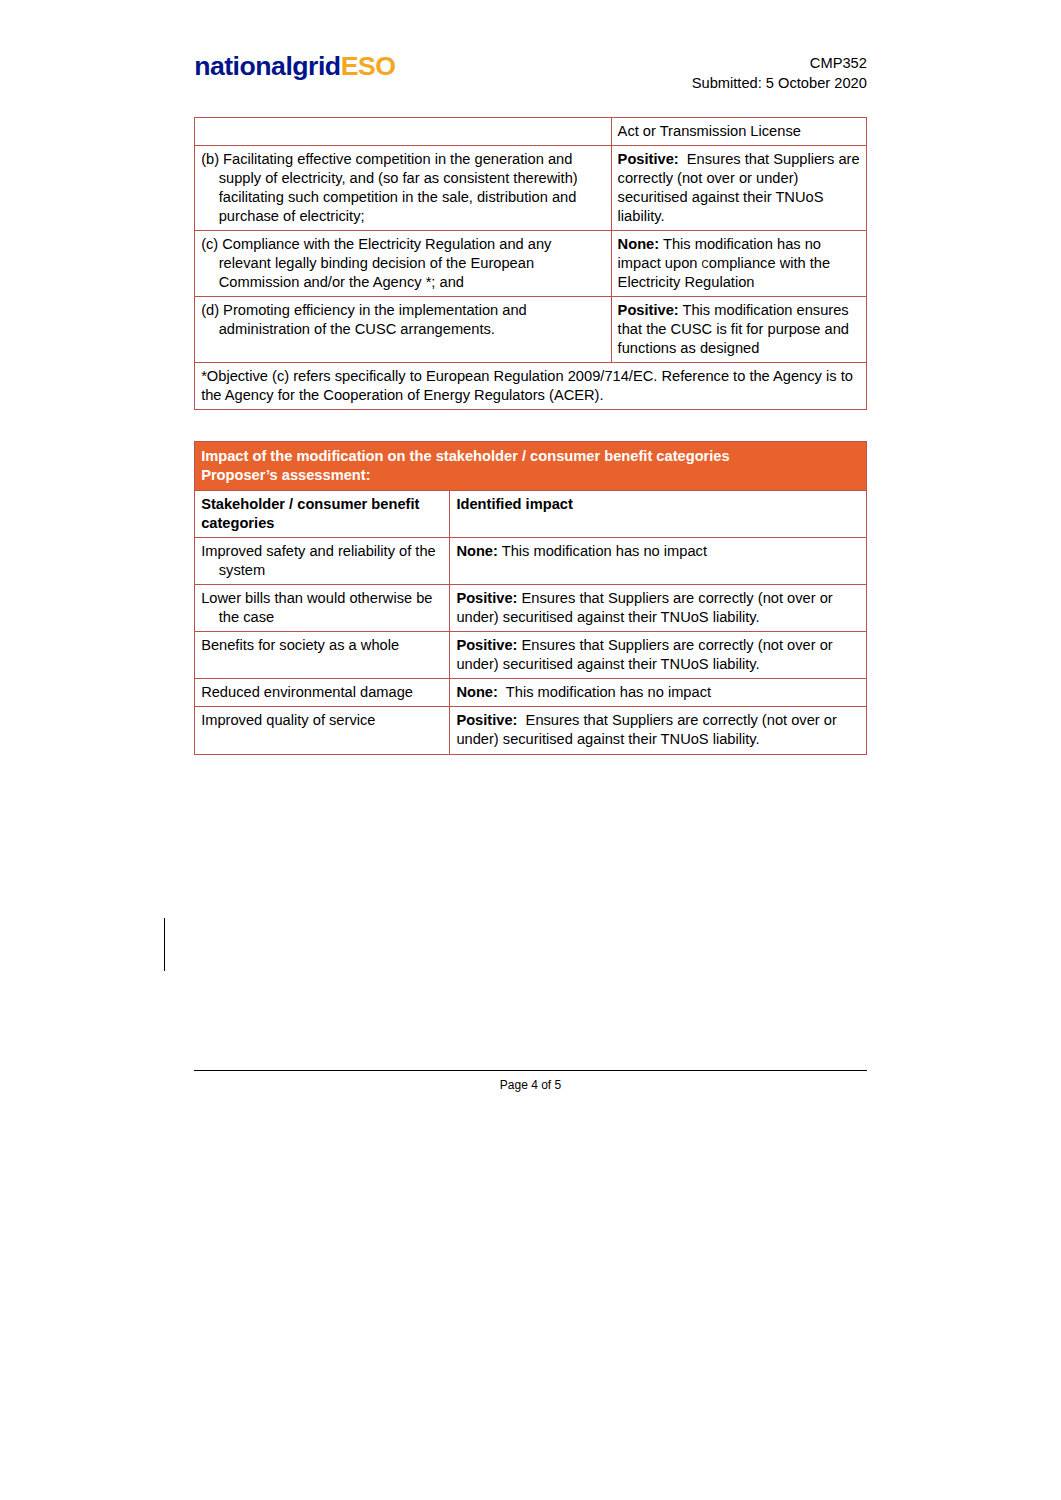national grid ESO
CMP352
Submitted: 5 October 2020
| | Act or Transmission License |
| (b) Facilitating effective competition in the generation and supply of electricity, and (so far as consistent therewith) facilitating such competition in the sale, distribution and purchase of electricity; | Positive: Ensures that Suppliers are correctly (not over or under) securitised against their TNUoS liability. |
| (c) Compliance with the Electricity Regulation and any relevant legally binding decision of the European Commission and/or the Agency *; and | None: This modification has no impact upon c ompliance with the Electricity Regulation |
| (d) Promoting efficiency in the implementation and administration of the CUSC arrangements. | Positive: This modification ensures that the CUSC is fit for purpose and functions as designed |
| *Objective (c) refers specifically to European Regulation 2009/714/EC. Reference to the Agency is to the Agency for the Cooperation of Energy Regulators (ACER). |
| Impact of the modification on the stakeholder / consumer benefit categories Proposer’s assessment: |
| Stakeholder / consumer benefit categories | Identified impact |
| Improved safety and reliability of the system | None: This modification has no impact |
| Lower bills than would otherwise be the case | Positive: Ensures that Suppliers are correctly (not over or under) securitised against their TNUoS liability. |
| Benefits for society as a whole | Positive: Ensures that Suppliers are correctly (not over or under) securitised against their TNUoS liability. |
| Reduced environmental damage | None: This modification has no impact |
| Improved quality of service | Positive: Ensures that Suppliers are correctly (not over or under) securitised against their TNUoS liability. |
Page 4 of 5